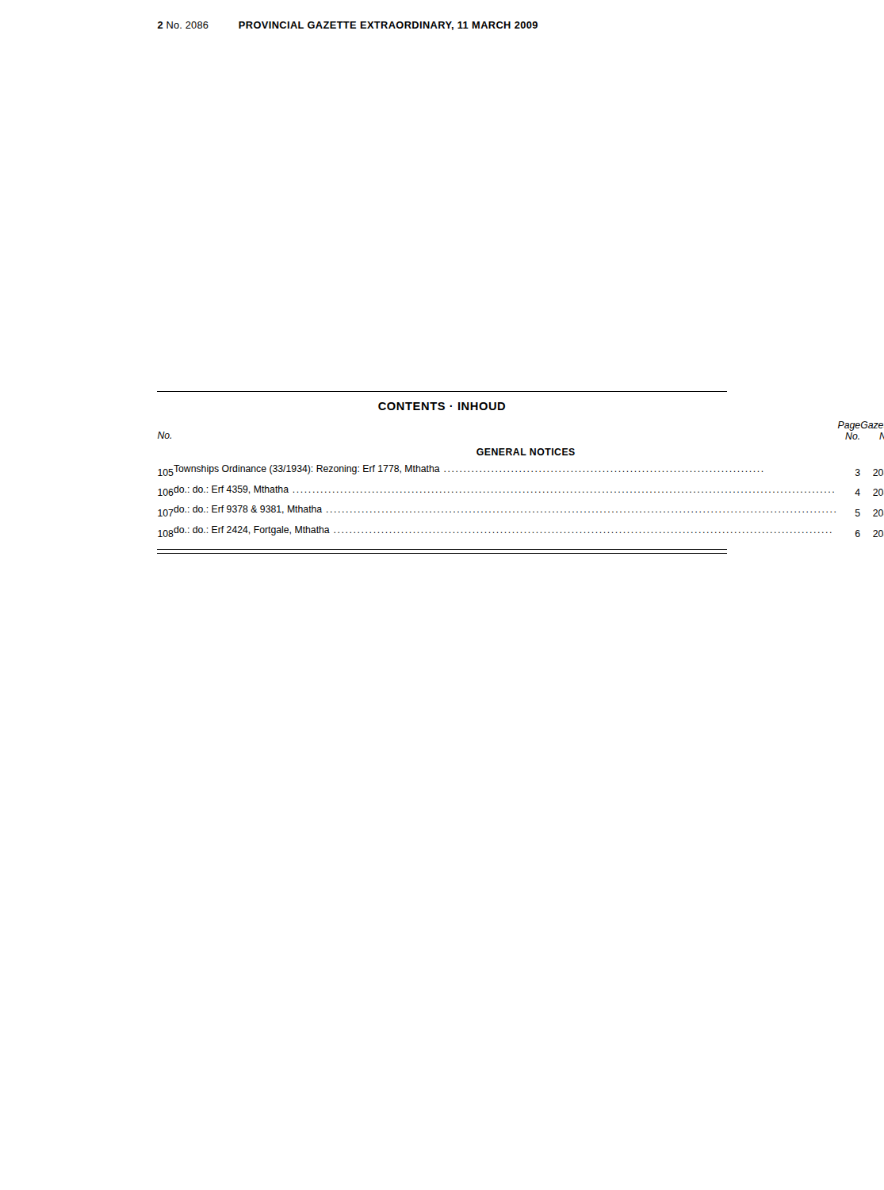2 No. 2086
PROVINCIAL GAZETTE EXTRAORDINARY, 11 MARCH 2009
CONTENTS · INHOUD
| No. | | Page No. | Gazette No. |
| GENERAL NOTICES |
| 105 | Townships Ordinance (33/1934): Rezoning: Erf 1778, Mthatha ................................................................................. | 3 | 2086 |
| 106 | do.: do.: Erf 4359, Mthatha ......................................................................................................................................... | 4 | 2086 |
| 107 | do.: do.: Erf 9378 & 9381, Mthatha ................................................................................................................................. | 5 | 2086 |
| 108 | do.: do.: Erf 2424, Fortgale, Mthatha .............................................................................................................................. | 6 | 2086 |